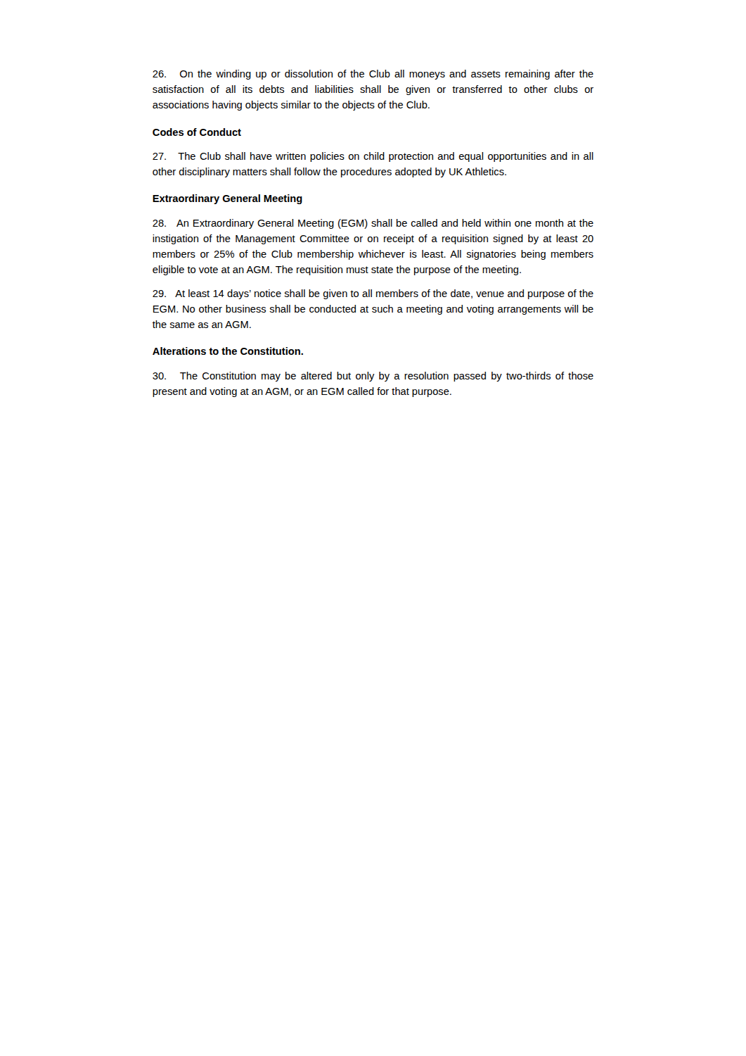26. On the winding up or dissolution of the Club all moneys and assets remaining after the satisfaction of all its debts and liabilities shall be given or transferred to other clubs or associations having objects similar to the objects of the Club.
Codes of Conduct
27. The Club shall have written policies on child protection and equal opportunities and in all other disciplinary matters shall follow the procedures adopted by UK Athletics.
Extraordinary General Meeting
28. An Extraordinary General Meeting (EGM) shall be called and held within one month at the instigation of the Management Committee or on receipt of a requisition signed by at least 20 members or 25% of the Club membership whichever is least. All signatories being members eligible to vote at an AGM. The requisition must state the purpose of the meeting.
29. At least 14 days’ notice shall be given to all members of the date, venue and purpose of the EGM. No other business shall be conducted at such a meeting and voting arrangements will be the same as an AGM.
Alterations to the Constitution.
30. The Constitution may be altered but only by a resolution passed by two-thirds of those present and voting at an AGM, or an EGM called for that purpose.